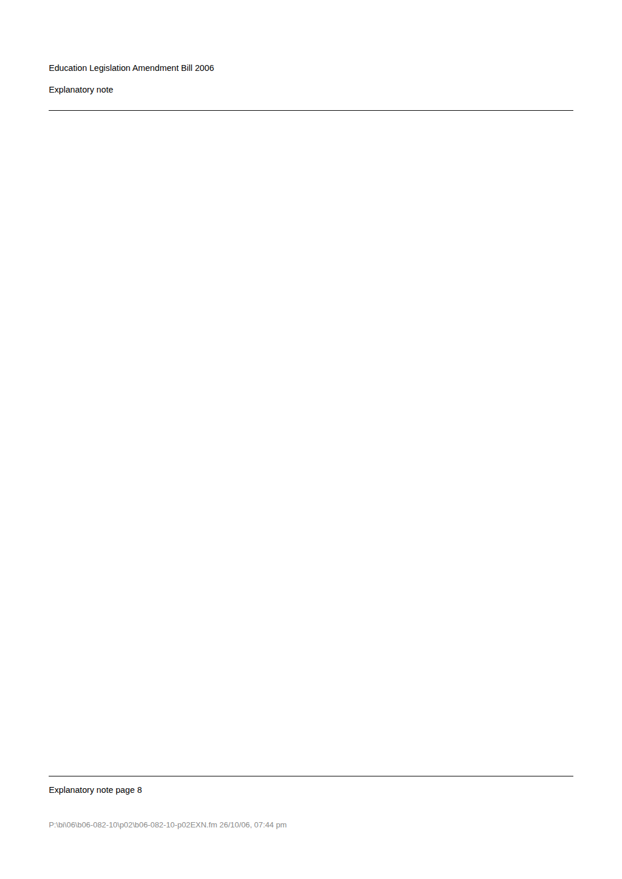Education Legislation Amendment Bill 2006
Explanatory note
Explanatory note page 8
P:\bi\06\b06-082-10\p02\b06-082-10-p02EXN.fm 26/10/06, 07:44 pm